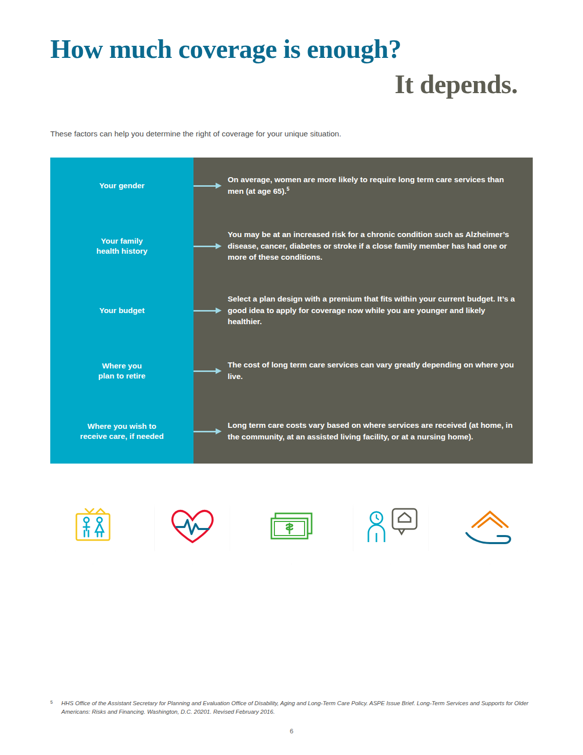How much coverage is enough?It depends.
These factors can help you determine the right of coverage for your unique situation.
Your gender
Your family
health history
Your budget
Where you
plan to retire
Where you wish to
receive care, if needed
On average, women are more likely to require long term care services than men (at age 65).5
You may be at an increased risk for a chronic condition such as Alzheimer’s disease, cancer, diabetes or stroke if a close family member has had one or more of these conditions.
Select a plan design with a premium that fits within your current budget. It’s a good idea to apply for coverage now while you are younger and likely healthier.
The cost of long term care services can vary greatly depending on where you live.
Long term care costs vary based on where services are received (at home, in the community, at an assisted living facility, or at a nursing home).
5 HHS Office of the Assistant Secretary for Planning and Evaluation Office of Disability, Aging and Long-Term Care Policy. ASPE Issue Brief. Long-Term Services and Supports for Older Americans: Risks and Financing. Washington, D.C. 20201. Revised February 2016.
6